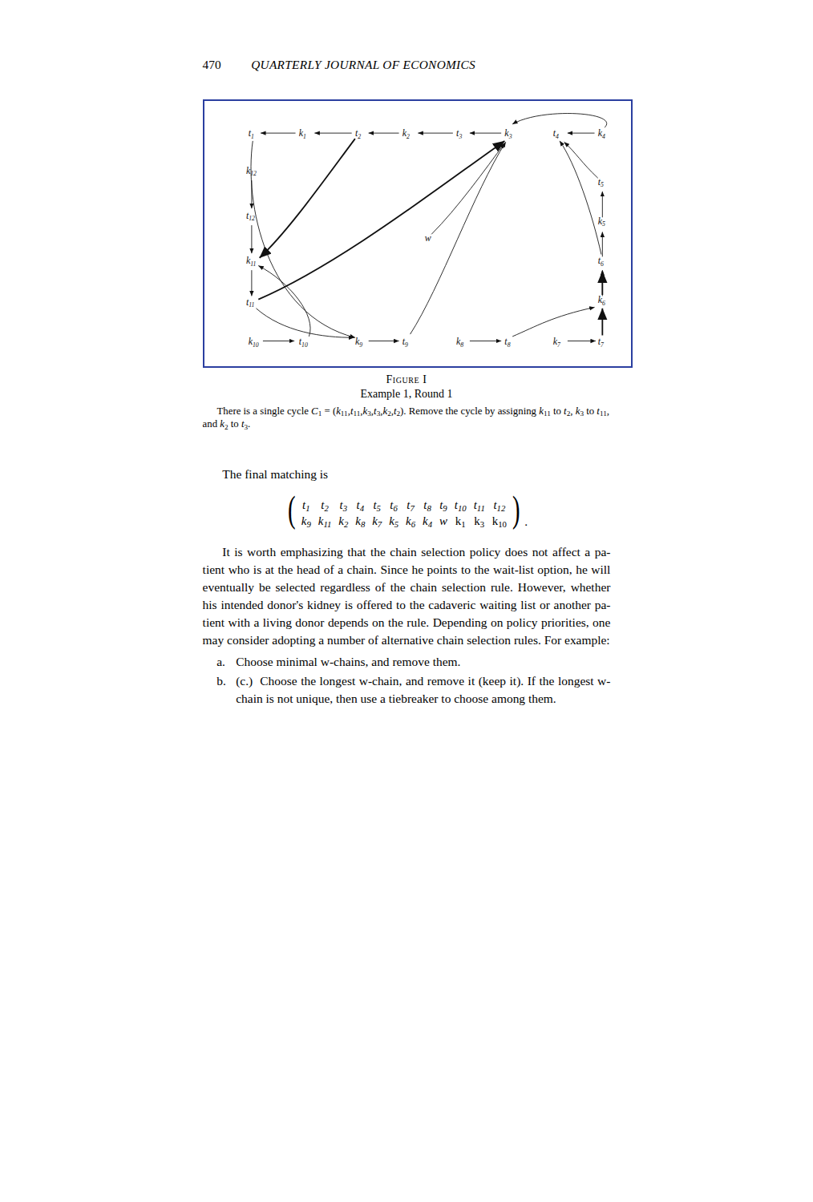470 QUARTERLY JOURNAL OF ECONOMICS
t1 k1 t2 k2 t3 k3 t4 k4 k12 t12 k11 t11 t5 k5 t6 k6 k10 t10 k9 t9 k8 t8 k7 t7 w
Figure I Example 1, Round 1 There is a single cycle C1 = (k11,t11,k3,t3,k2,t2). Remove the cycle by assigning k11 to t2, k3 to t11, and k2 to t3.
The final matching is
(
| t 1 | t 2 | t 3 | t 4 | t 5 | t 6 | t 7 | t 8 | t 9 | t 10 | t 11 | t 12 |
| k 9 | k 11 | k 2 | k 8 | k 7 | k 5 | k 6 | k 4 | w | k 1 | k 3 | k 10 |
).
It is worth emphasizing that the chain selection policy does not affect a patient who is at the head of a chain. Since he points to the wait-list option, he will eventually be selected regardless of the chain selection rule. However, whether his intended donor's kidney is offered to the cadaveric waiting list or another patient with a living donor depends on the rule. Depending on policy priorities, one may consider adopting a number of alternative chain selection rules. For example:
a. Choose minimal w-chains, and remove them.
b.(c.) Choose the longest w-chain, and remove it (keep it). If the longest w-chain is not unique, then use a tiebreaker to choose among them.